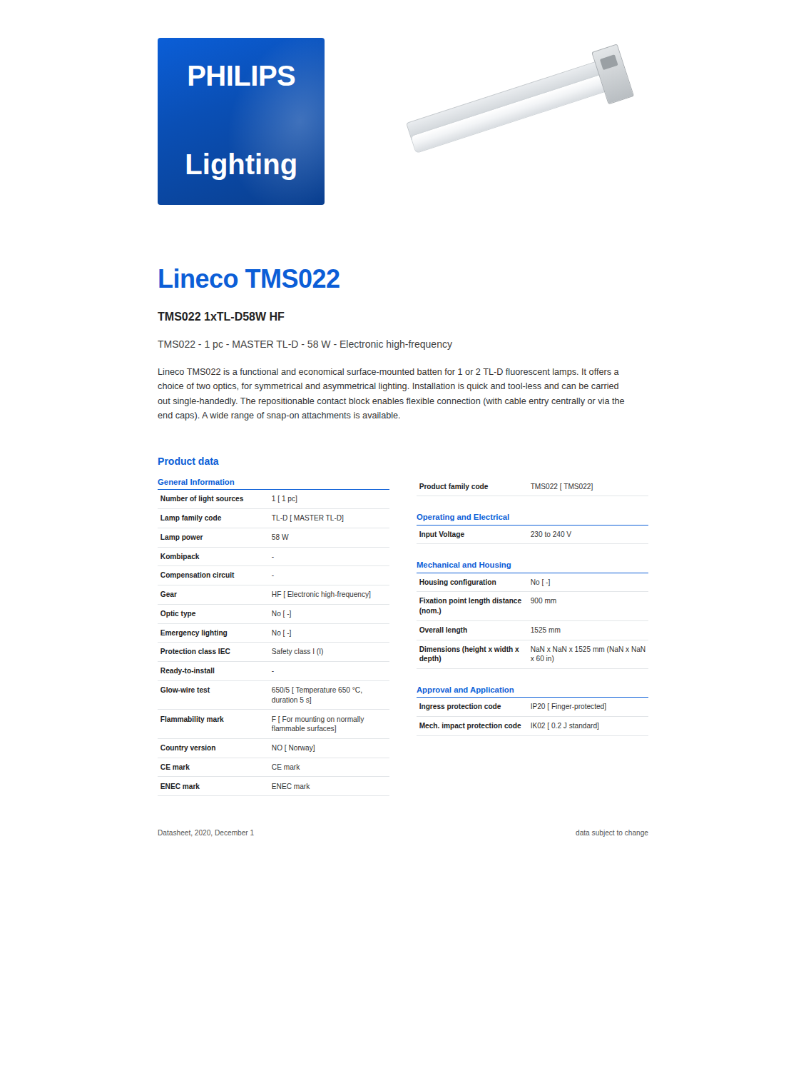PHILIPS
Lighting
Lineco TMS022
TMS022 1xTL-D58W HF
TMS022 - 1 pc - MASTER TL-D - 58 W - Electronic high-frequency
Lineco TMS022 is a functional and economical surface-mounted batten for 1 or 2 TL-D fluorescent lamps. It offers a choice of two optics, for symmetrical and asymmetrical lighting. Installation is quick and tool-less and can be carried out single-handedly. The repositionable contact block enables flexible connection (with cable entry centrally or via the end caps). A wide range of snap-on attachments is available.
Product data
General Information
| Number of light sources | 1 [ 1 pc] |
| Lamp family code | TL-D [ MASTER TL-D] |
| Lamp power | 58 W |
| Kombipack | - |
| Compensation circuit | - |
| Gear | HF [ Electronic high-frequency] |
| Optic type | No [ -] |
| Emergency lighting | No [ -] |
| Protection class IEC | Safety class I (I) |
| Ready-to-install | - |
| Glow-wire test | 650/5 [ Temperature 650 °C, duration 5 s] |
| Flammability mark | F [ For mounting on normally flammable surfaces] |
| Country version | NO [ Norway] |
| CE mark | CE mark |
| ENEC mark | ENEC mark |
| Product family code | TMS022 [ TMS022] |
Operating and Electrical
| Input Voltage | 230 to 240 V |
Mechanical and Housing
| Housing configuration | No [ -] |
| Fixation point length distance (nom.) | 900 mm |
| Overall length | 1525 mm |
| Dimensions (height x width x depth) | NaN x NaN x 1525 mm (NaN x NaN x 60 in) |
Approval and Application
| Ingress protection code | IP20 [ Finger-protected] |
| Mech. impact protection code | IK02 [ 0.2 J standard] |
Datasheet, 2020, December 1
data subject to change